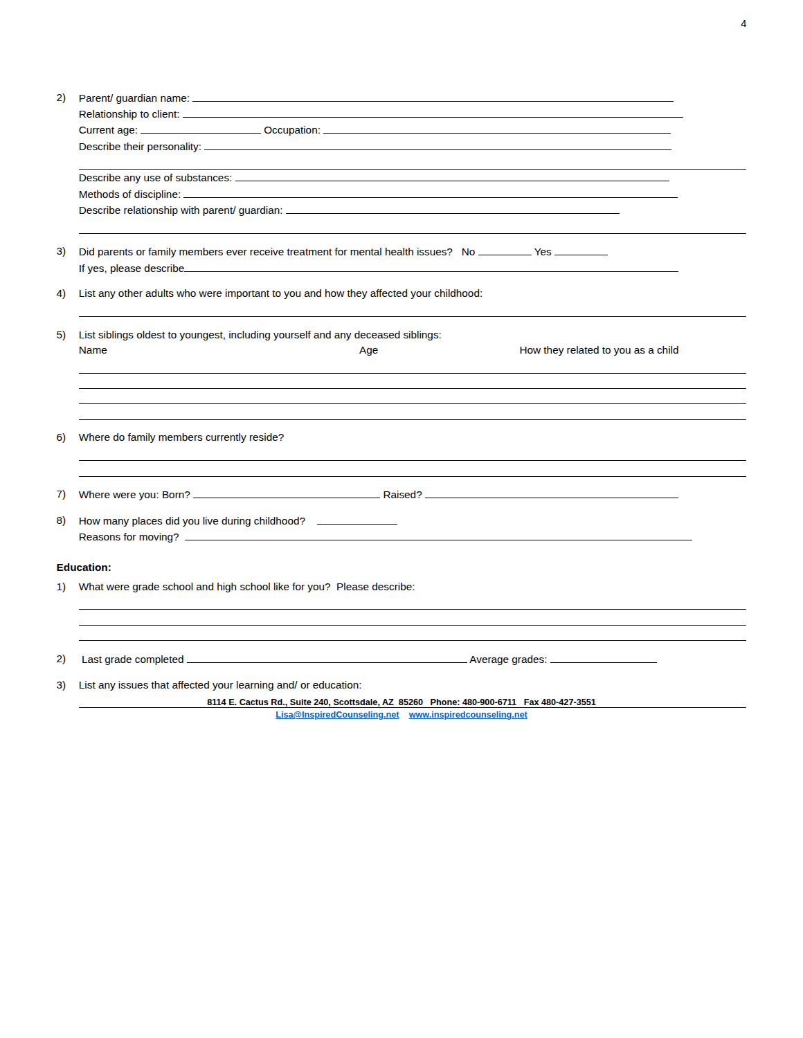4
2) Parent/ guardian name: Relationship to client: Current age: Occupation: Describe their personality: Describe any use of substances: Methods of discipline: Describe relationship with parent/ guardian:
3) Did parents or family members ever receive treatment for mental health issues? No Yes If yes, please describe
4) List any other adults who were important to you and how they affected your childhood:
5) List siblings oldest to youngest, including yourself and any deceased siblings:
Name Age How they related to you as a child
6) Where do family members currently reside?
7) Where were you: Born? Raised?
8) How many places did you live during childhood? Reasons for moving?
Education:
1) What were grade school and high school like for you? Please describe:
2) Last grade completed Average grades:
3) List any issues that affected your learning and/ or education:
8114 E. Cactus Rd., Suite 240, Scottsdale, AZ 85260 Phone: 480-900-6711 Fax 480-427-3551
Lisa@InspiredCounseling.net www.inspiredcounseling.net